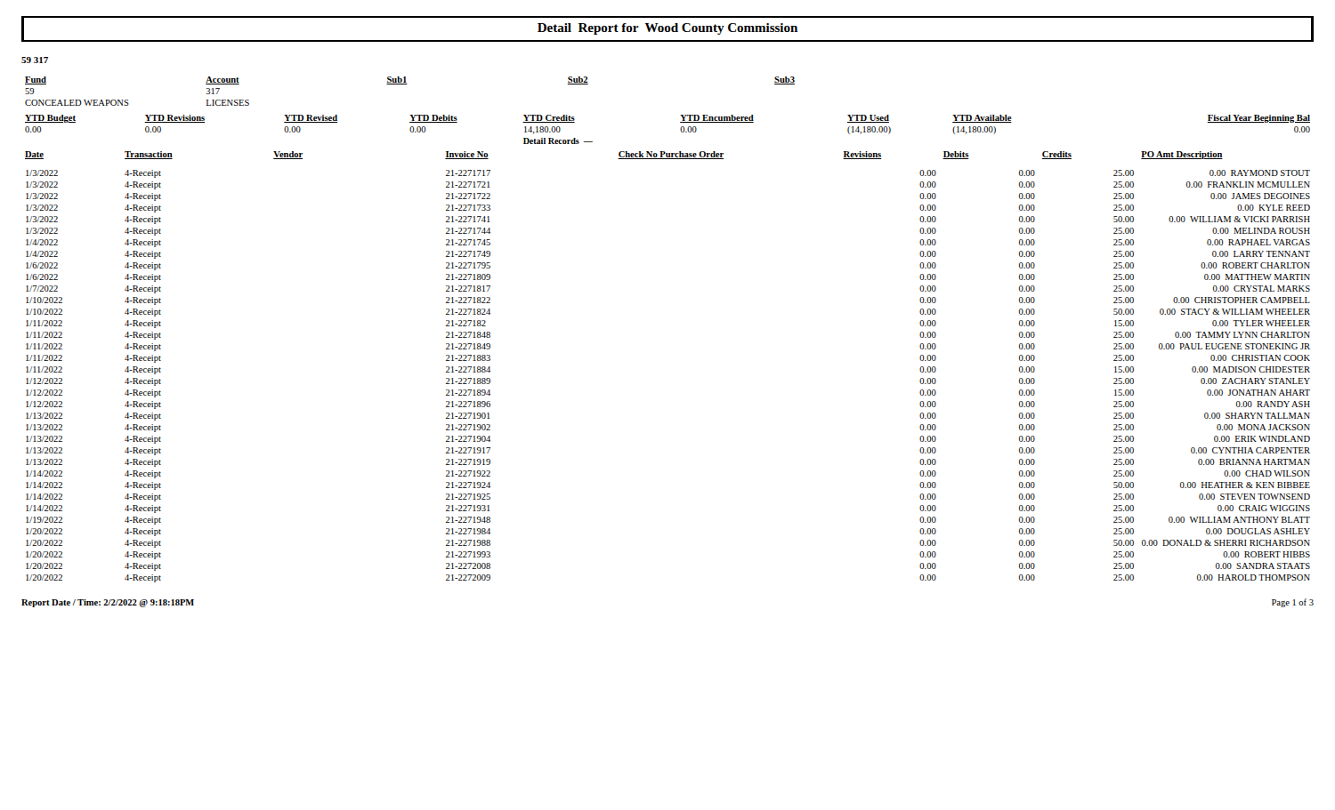Detail Report for Wood County Commission
59 317
| Fund | Account | Sub1 | Sub2 | Sub3 | |
| --- | --- | --- | --- | --- | --- |
| 59 | 317 | | | | |
| CONCEALED WEAPONS | LICENSES | | | | |
| YTD Budget | YTD Revisions | YTD Revised | YTD Debits | YTD Credits | YTD Encumbered | YTD Used | YTD Available | Fiscal Year Beginning Bal |
| --- | --- | --- | --- | --- | --- | --- | --- | --- |
| 0.00 | 0.00 | 0.00 | 0.00 | 14,180.00 | 0.00 | (14,180.00) | (14,180.00) | 0.00 |
| | Detail Records — | |
| Date | Transaction | Vendor | Invoice No | Check No Purchase Order | Revisions | Debits | Credits | PO Amt Description |
| --- | --- | --- | --- | --- | --- | --- | --- | --- |
| 1/3/2022 | 4-Receipt | | 21-2271717 | | 0.00 | 0.00 | 25.00 | 0.00 RAYMOND STOUT |
| 1/3/2022 | 4-Receipt | | 21-2271721 | | 0.00 | 0.00 | 25.00 | 0.00 FRANKLIN MCMULLEN |
| 1/3/2022 | 4-Receipt | | 21-2271722 | | 0.00 | 0.00 | 25.00 | 0.00 JAMES DEGOINES |
| 1/3/2022 | 4-Receipt | | 21-2271733 | | 0.00 | 0.00 | 25.00 | 0.00 KYLE REED |
| 1/3/2022 | 4-Receipt | | 21-2271741 | | 0.00 | 0.00 | 50.00 | 0.00 WILLIAM & VICKI PARRISH |
| 1/3/2022 | 4-Receipt | | 21-2271744 | | 0.00 | 0.00 | 25.00 | 0.00 MELINDA ROUSH |
| 1/4/2022 | 4-Receipt | | 21-2271745 | | 0.00 | 0.00 | 25.00 | 0.00 RAPHAEL VARGAS |
| 1/4/2022 | 4-Receipt | | 21-2271749 | | 0.00 | 0.00 | 25.00 | 0.00 LARRY TENNANT |
| 1/6/2022 | 4-Receipt | | 21-2271795 | | 0.00 | 0.00 | 25.00 | 0.00 ROBERT CHARLTON |
| 1/6/2022 | 4-Receipt | | 21-2271809 | | 0.00 | 0.00 | 25.00 | 0.00 MATTHEW MARTIN |
| 1/7/2022 | 4-Receipt | | 21-2271817 | | 0.00 | 0.00 | 25.00 | 0.00 CRYSTAL MARKS |
| 1/10/2022 | 4-Receipt | | 21-2271822 | | 0.00 | 0.00 | 25.00 | 0.00 CHRISTOPHER CAMPBELL |
| 1/10/2022 | 4-Receipt | | 21-2271824 | | 0.00 | 0.00 | 50.00 | 0.00 STACY & WILLIAM WHEELER |
| 1/11/2022 | 4-Receipt | | 21-227182 | | 0.00 | 0.00 | 15.00 | 0.00 TYLER WHEELER |
| 1/11/2022 | 4-Receipt | | 21-2271848 | | 0.00 | 0.00 | 25.00 | 0.00 TAMMY LYNN CHARLTON |
| 1/11/2022 | 4-Receipt | | 21-2271849 | | 0.00 | 0.00 | 25.00 | 0.00 PAUL EUGENE STONEKING JR |
| 1/11/2022 | 4-Receipt | | 21-2271883 | | 0.00 | 0.00 | 25.00 | 0.00 CHRISTIAN COOK |
| 1/11/2022 | 4-Receipt | | 21-2271884 | | 0.00 | 0.00 | 15.00 | 0.00 MADISON CHIDESTER |
| 1/12/2022 | 4-Receipt | | 21-2271889 | | 0.00 | 0.00 | 25.00 | 0.00 ZACHARY STANLEY |
| 1/12/2022 | 4-Receipt | | 21-2271894 | | 0.00 | 0.00 | 15.00 | 0.00 JONATHAN AHART |
| 1/12/2022 | 4-Receipt | | 21-2271896 | | 0.00 | 0.00 | 25.00 | 0.00 RANDY ASH |
| 1/13/2022 | 4-Receipt | | 21-2271901 | | 0.00 | 0.00 | 25.00 | 0.00 SHARYN TALLMAN |
| 1/13/2022 | 4-Receipt | | 21-2271902 | | 0.00 | 0.00 | 25.00 | 0.00 MONA JACKSON |
| 1/13/2022 | 4-Receipt | | 21-2271904 | | 0.00 | 0.00 | 25.00 | 0.00 ERIK WINDLAND |
| 1/13/2022 | 4-Receipt | | 21-2271917 | | 0.00 | 0.00 | 25.00 | 0.00 CYNTHIA CARPENTER |
| 1/13/2022 | 4-Receipt | | 21-2271919 | | 0.00 | 0.00 | 25.00 | 0.00 BRIANNA HARTMAN |
| 1/14/2022 | 4-Receipt | | 21-2271922 | | 0.00 | 0.00 | 25.00 | 0.00 CHAD WILSON |
| 1/14/2022 | 4-Receipt | | 21-2271924 | | 0.00 | 0.00 | 50.00 | 0.00 HEATHER & KEN BIBBEE |
| 1/14/2022 | 4-Receipt | | 21-2271925 | | 0.00 | 0.00 | 25.00 | 0.00 STEVEN TOWNSEND |
| 1/14/2022 | 4-Receipt | | 21-2271931 | | 0.00 | 0.00 | 25.00 | 0.00 CRAIG WIGGINS |
| 1/19/2022 | 4-Receipt | | 21-2271948 | | 0.00 | 0.00 | 25.00 | 0.00 WILLIAM ANTHONY BLATT |
| 1/20/2022 | 4-Receipt | | 21-2271984 | | 0.00 | 0.00 | 25.00 | 0.00 DOUGLAS ASHLEY |
| 1/20/2022 | 4-Receipt | | 21-2271988 | | 0.00 | 0.00 | 50.00 | 0.00 DONALD & SHERRI RICHARDSON |
| 1/20/2022 | 4-Receipt | | 21-2271993 | | 0.00 | 0.00 | 25.00 | 0.00 ROBERT HIBBS |
| 1/20/2022 | 4-Receipt | | 21-2272008 | | 0.00 | 0.00 | 25.00 | 0.00 SANDRA STAATS |
| 1/20/2022 | 4-Receipt | | 21-2272009 | | 0.00 | 0.00 | 25.00 | 0.00 HAROLD THOMPSON |
Report Date / Time: 2/2/2022 @ 9:18:18PM
Page 1 of 3